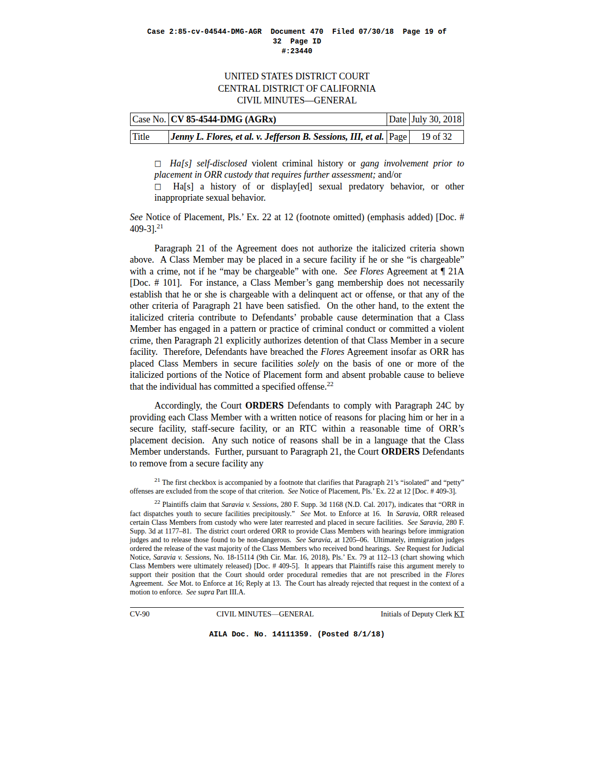Case 2:85-cv-04544-DMG-AGR Document 470 Filed 07/30/18 Page 19 of 32 Page ID
#:23440
UNITED STATES DISTRICT COURT
CENTRAL DISTRICT OF CALIFORNIA
CIVIL MINUTES—GENERAL
| Case No. | CV 85-4544-DMG (AGRx) | Date | July 30, 2018 |
| Title | Jenny L. Flores, et al. v. Jefferson B. Sessions, III, et al. | Page | 19 of 32 |
□ Ha[s] self-disclosed violent criminal history or gang involvement prior to placement in ORR custody that requires further assessment; and/or
□ Ha[s] a history of or display[ed] sexual predatory behavior, or other inappropriate sexual behavior.
See Notice of Placement, Pls.’ Ex. 22 at 12 (footnote omitted) (emphasis added) [Doc. # 409-3].21
Paragraph 21 of the Agreement does not authorize the italicized criteria shown above. A Class Member may be placed in a secure facility if he or she “is chargeable” with a crime, not if he “may be chargeable” with one. See Flores Agreement at ¶ 21A [Doc. # 101]. For instance, a Class Member’s gang membership does not necessarily establish that he or she is chargeable with a delinquent act or offense, or that any of the other criteria of Paragraph 21 have been satisfied. On the other hand, to the extent the italicized criteria contribute to Defendants’ probable cause determination that a Class Member has engaged in a pattern or practice of criminal conduct or committed a violent crime, then Paragraph 21 explicitly authorizes detention of that Class Member in a secure facility. Therefore, Defendants have breached the Flores Agreement insofar as ORR has placed Class Members in secure facilities solely on the basis of one or more of the italicized portions of the Notice of Placement form and absent probable cause to believe that the individual has committed a specified offense.22
Accordingly, the Court ORDERS Defendants to comply with Paragraph 24C by providing each Class Member with a written notice of reasons for placing him or her in a secure facility, staff-secure facility, or an RTC within a reasonable time of ORR’s placement decision. Any such notice of reasons shall be in a language that the Class Member understands. Further, pursuant to Paragraph 21, the Court ORDERS Defendants to remove from a secure facility any
21 The first checkbox is accompanied by a footnote that clarifies that Paragraph 21’s “isolated” and “petty” offenses are excluded from the scope of that criterion. See Notice of Placement, Pls.’ Ex. 22 at 12 [Doc. # 409-3].
22 Plaintiffs claim that Saravia v. Sessions, 280 F. Supp. 3d 1168 (N.D. Cal. 2017), indicates that “ORR in fact dispatches youth to secure facilities precipitously.” See Mot. to Enforce at 16. In Saravia, ORR released certain Class Members from custody who were later rearrested and placed in secure facilities. See Saravia, 280 F. Supp. 3d at 1177–81. The district court ordered ORR to provide Class Members with hearings before immigration judges and to release those found to be non-dangerous. See Saravia, at 1205–06. Ultimately, immigration judges ordered the release of the vast majority of the Class Members who received bond hearings. See Request for Judicial Notice, Saravia v. Sessions, No. 18-15114 (9th Cir. Mar. 16, 2018), Pls.’ Ex. 79 at 112–13 (chart showing which Class Members were ultimately released) [Doc. # 409-5]. It appears that Plaintiffs raise this argument merely to support their position that the Court should order procedural remedies that are not prescribed in the Flores Agreement. See Mot. to Enforce at 16; Reply at 13. The Court has already rejected that request in the context of a motion to enforce. See supra Part III.A.
CV-90
CIVIL MINUTES—GENERAL
Initials of Deputy Clerk KT
AILA Doc. No. 14111359. (Posted 8/1/18)